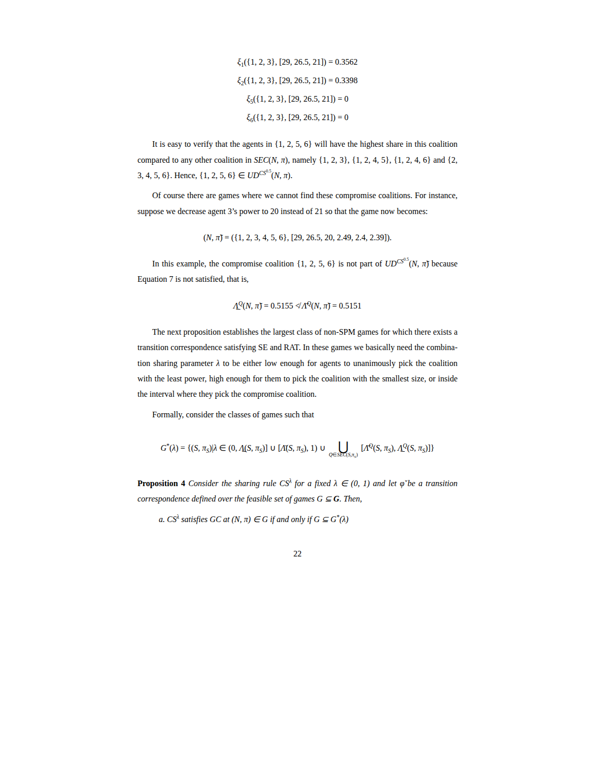ξ1({1, 2, 3}, [29, 26.5, 21]) = 0.3562
ξ2({1, 2, 3}, [29, 26.5, 21]) = 0.3398
ξ5({1, 2, 3}, [29, 26.5, 21]) = 0
ξ6({1, 2, 3}, [29, 26.5, 21]) = 0
It is easy to verify that the agents in {1, 2, 5, 6} will have the highest share in this coalition compared to any other coalition in SEC(N, π), namely {1, 2, 3}, {1, 2, 4, 5}, {1, 2, 4, 6} and {2, 3, 4, 5, 6}. Hence, {1, 2, 5, 6} ∈ UDCS0.5(N, π).
Of course there are games where we cannot find these compromise coalitions. For instance, suppose we decrease agent 3’s power to 20 instead of 21 so that the game now becomes:
(N, π̃) = ({1, 2, 3, 4, 5, 6}, [29, 26.5, 20, 2.49, 2.4, 2.39]).
In this example, the compromise coalition {1, 2, 5, 6} is not part of UDCS0.5(N, π̃) because Equation 7 is not satisfied, that is,
Λ̲Q(N, π̃) = 0.5155 ≮ Λ̄Q(N, π̃) = 0.5151
The next proposition establishes the largest class of non-SPM games for which there exists a transition correspondence satisfying SE and RAT. In these games we basically need the combination sharing parameter λ to be either low enough for agents to unanimously pick the coalition with the least power, high enough for them to pick the coalition with the smallest size, or inside the interval where they pick the compromise coalition.
Formally, consider the classes of games such that
G*(λ) = {(S, πS)|λ ∈ (0, Λ̲(S, πS)] ∪ [Λ̄(S, πS), 1) ∪ ⋃Q∈SEC(S,πS) [Λ̄Q(S, πS), Λ̲Q(S, πS)]}
Proposition 4 Consider the sharing rule CSλ for a fixed λ ∈ (0, 1) and let φ̌ be a transition correspondence defined over the feasible set of games G ⊆ G. Then,
a. CSλ satisfies GC at (N, π) ∈ G if and only if G ⊆ G*(λ)
22